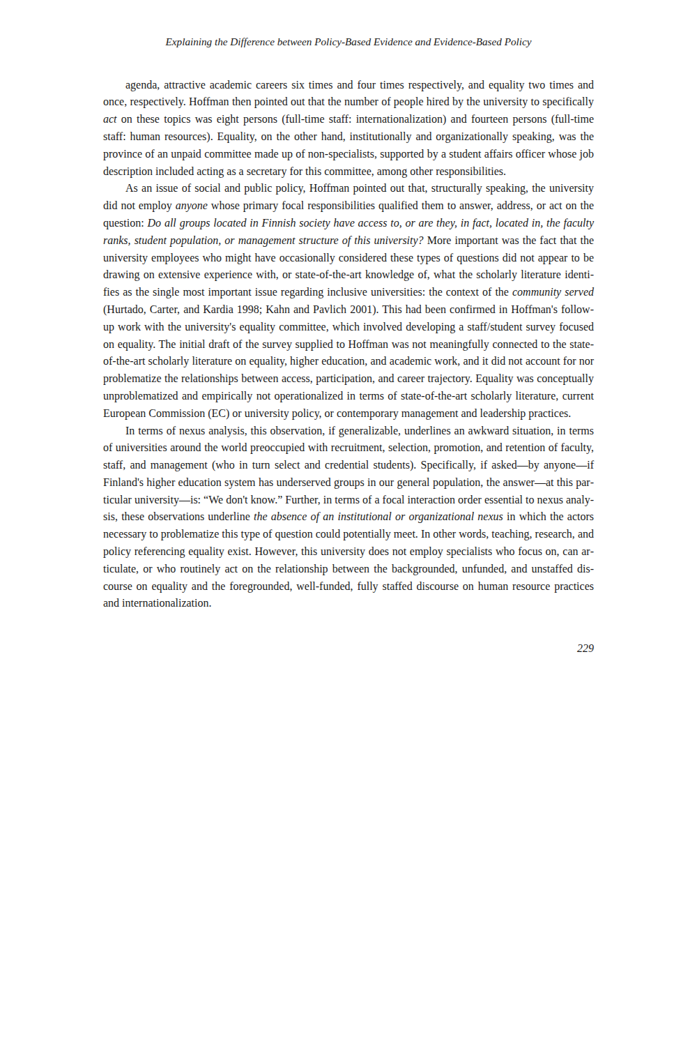Explaining the Difference between Policy-Based Evidence and Evidence-Based Policy
agenda, attractive academic careers six times and four times respectively, and equality two times and once, respectively. Hoffman then pointed out that the number of people hired by the university to specifically act on these topics was eight persons (full-time staff: internationalization) and fourteen persons (full-time staff: human resources). Equality, on the other hand, institutionally and organizationally speaking, was the province of an unpaid committee made up of non-specialists, supported by a student affairs officer whose job description included acting as a secretary for this committee, among other responsibilities.
As an issue of social and public policy, Hoffman pointed out that, structurally speaking, the university did not employ anyone whose primary focal responsibilities qualified them to answer, address, or act on the question: Do all groups located in Finnish society have access to, or are they, in fact, located in, the faculty ranks, student population, or management structure of this university? More important was the fact that the university employees who might have occasionally considered these types of questions did not appear to be drawing on extensive experience with, or state-of-the-art knowledge of, what the scholarly literature identifies as the single most important issue regarding inclusive universities: the context of the community served (Hurtado, Carter, and Kardia 1998; Kahn and Pavlich 2001). This had been confirmed in Hoffman's follow-up work with the university's equality committee, which involved developing a staff/student survey focused on equality. The initial draft of the survey supplied to Hoffman was not meaningfully connected to the state-of-the-art scholarly literature on equality, higher education, and academic work, and it did not account for nor problematize the relationships between access, participation, and career trajectory. Equality was conceptually unproblematized and empirically not operationalized in terms of state-of-the-art scholarly literature, current European Commission (EC) or university policy, or contemporary management and leadership practices.
In terms of nexus analysis, this observation, if generalizable, underlines an awkward situation, in terms of universities around the world preoccupied with recruitment, selection, promotion, and retention of faculty, staff, and management (who in turn select and credential students). Specifically, if asked—by anyone—if Finland's higher education system has underserved groups in our general population, the answer—at this particular university—is: “We don't know.” Further, in terms of a focal interaction order essential to nexus analysis, these observations underline the absence of an institutional or organizational nexus in which the actors necessary to problematize this type of question could potentially meet. In other words, teaching, research, and policy referencing equality exist. However, this university does not employ specialists who focus on, can articulate, or who routinely act on the relationship between the backgrounded, unfunded, and unstaffed discourse on equality and the foregrounded, well-funded, fully staffed discourse on human resource practices and internationalization.
229